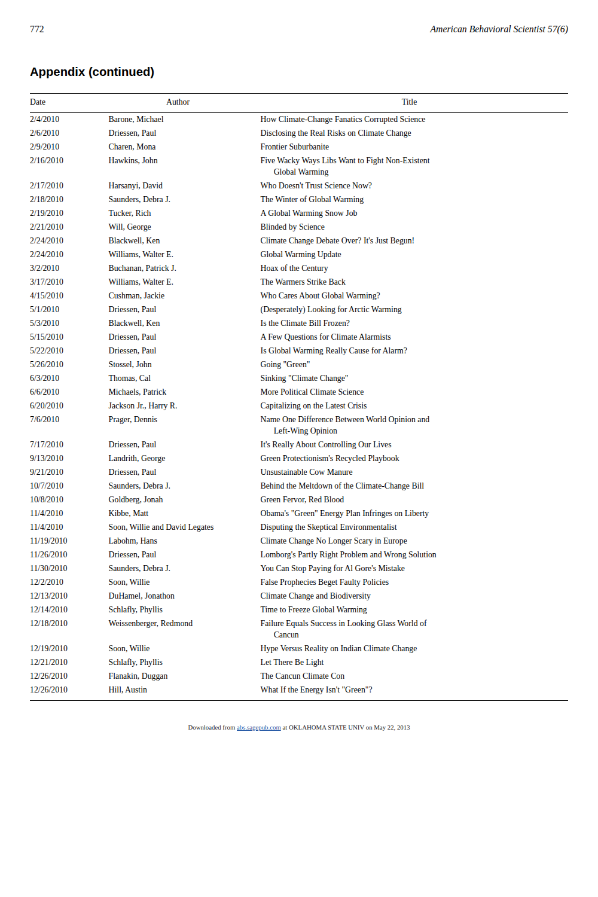772 American Behavioral Scientist 57(6)
Appendix (continued)
| Date | Author | Title |
| --- | --- | --- |
| 2/4/2010 | Barone, Michael | How Climate-Change Fanatics Corrupted Science |
| 2/6/2010 | Driessen, Paul | Disclosing the Real Risks on Climate Change |
| 2/9/2010 | Charen, Mona | Frontier Suburbanite |
| 2/16/2010 | Hawkins, John | Five Wacky Ways Libs Want to Fight Non-Existent Global Warming |
| 2/17/2010 | Harsanyi, David | Who Doesn't Trust Science Now? |
| 2/18/2010 | Saunders, Debra J. | The Winter of Global Warming |
| 2/19/2010 | Tucker, Rich | A Global Warming Snow Job |
| 2/21/2010 | Will, George | Blinded by Science |
| 2/24/2010 | Blackwell, Ken | Climate Change Debate Over? It's Just Begun! |
| 2/24/2010 | Williams, Walter E. | Global Warming Update |
| 3/2/2010 | Buchanan, Patrick J. | Hoax of the Century |
| 3/17/2010 | Williams, Walter E. | The Warmers Strike Back |
| 4/15/2010 | Cushman, Jackie | Who Cares About Global Warming? |
| 5/1/2010 | Driessen, Paul | (Desperately) Looking for Arctic Warming |
| 5/3/2010 | Blackwell, Ken | Is the Climate Bill Frozen? |
| 5/15/2010 | Driessen, Paul | A Few Questions for Climate Alarmists |
| 5/22/2010 | Driessen, Paul | Is Global Warming Really Cause for Alarm? |
| 5/26/2010 | Stossel, John | Going "Green" |
| 6/3/2010 | Thomas, Cal | Sinking "Climate Change" |
| 6/6/2010 | Michaels, Patrick | More Political Climate Science |
| 6/20/2010 | Jackson Jr., Harry R. | Capitalizing on the Latest Crisis |
| 7/6/2010 | Prager, Dennis | Name One Difference Between World Opinion and Left-Wing Opinion |
| 7/17/2010 | Driessen, Paul | It's Really About Controlling Our Lives |
| 9/13/2010 | Landrith, George | Green Protectionism's Recycled Playbook |
| 9/21/2010 | Driessen, Paul | Unsustainable Cow Manure |
| 10/7/2010 | Saunders, Debra J. | Behind the Meltdown of the Climate-Change Bill |
| 10/8/2010 | Goldberg, Jonah | Green Fervor, Red Blood |
| 11/4/2010 | Kibbe, Matt | Obama's "Green" Energy Plan Infringes on Liberty |
| 11/4/2010 | Soon, Willie and David Legates | Disputing the Skeptical Environmentalist |
| 11/19/2010 | Labohm, Hans | Climate Change No Longer Scary in Europe |
| 11/26/2010 | Driessen, Paul | Lomborg's Partly Right Problem and Wrong Solution |
| 11/30/2010 | Saunders, Debra J. | You Can Stop Paying for Al Gore's Mistake |
| 12/2/2010 | Soon, Willie | False Prophecies Beget Faulty Policies |
| 12/13/2010 | DuHamel, Jonathon | Climate Change and Biodiversity |
| 12/14/2010 | Schlafly, Phyllis | Time to Freeze Global Warming |
| 12/18/2010 | Weissenberger, Redmond | Failure Equals Success in Looking Glass World of Cancun |
| 12/19/2010 | Soon, Willie | Hype Versus Reality on Indian Climate Change |
| 12/21/2010 | Schlafly, Phyllis | Let There Be Light |
| 12/26/2010 | Flanakin, Duggan | The Cancun Climate Con |
| 12/26/2010 | Hill, Austin | What If the Energy Isn't "Green"? |
Downloaded from abs.sagepub.com at OKLAHOMA STATE UNIV on May 22, 2013